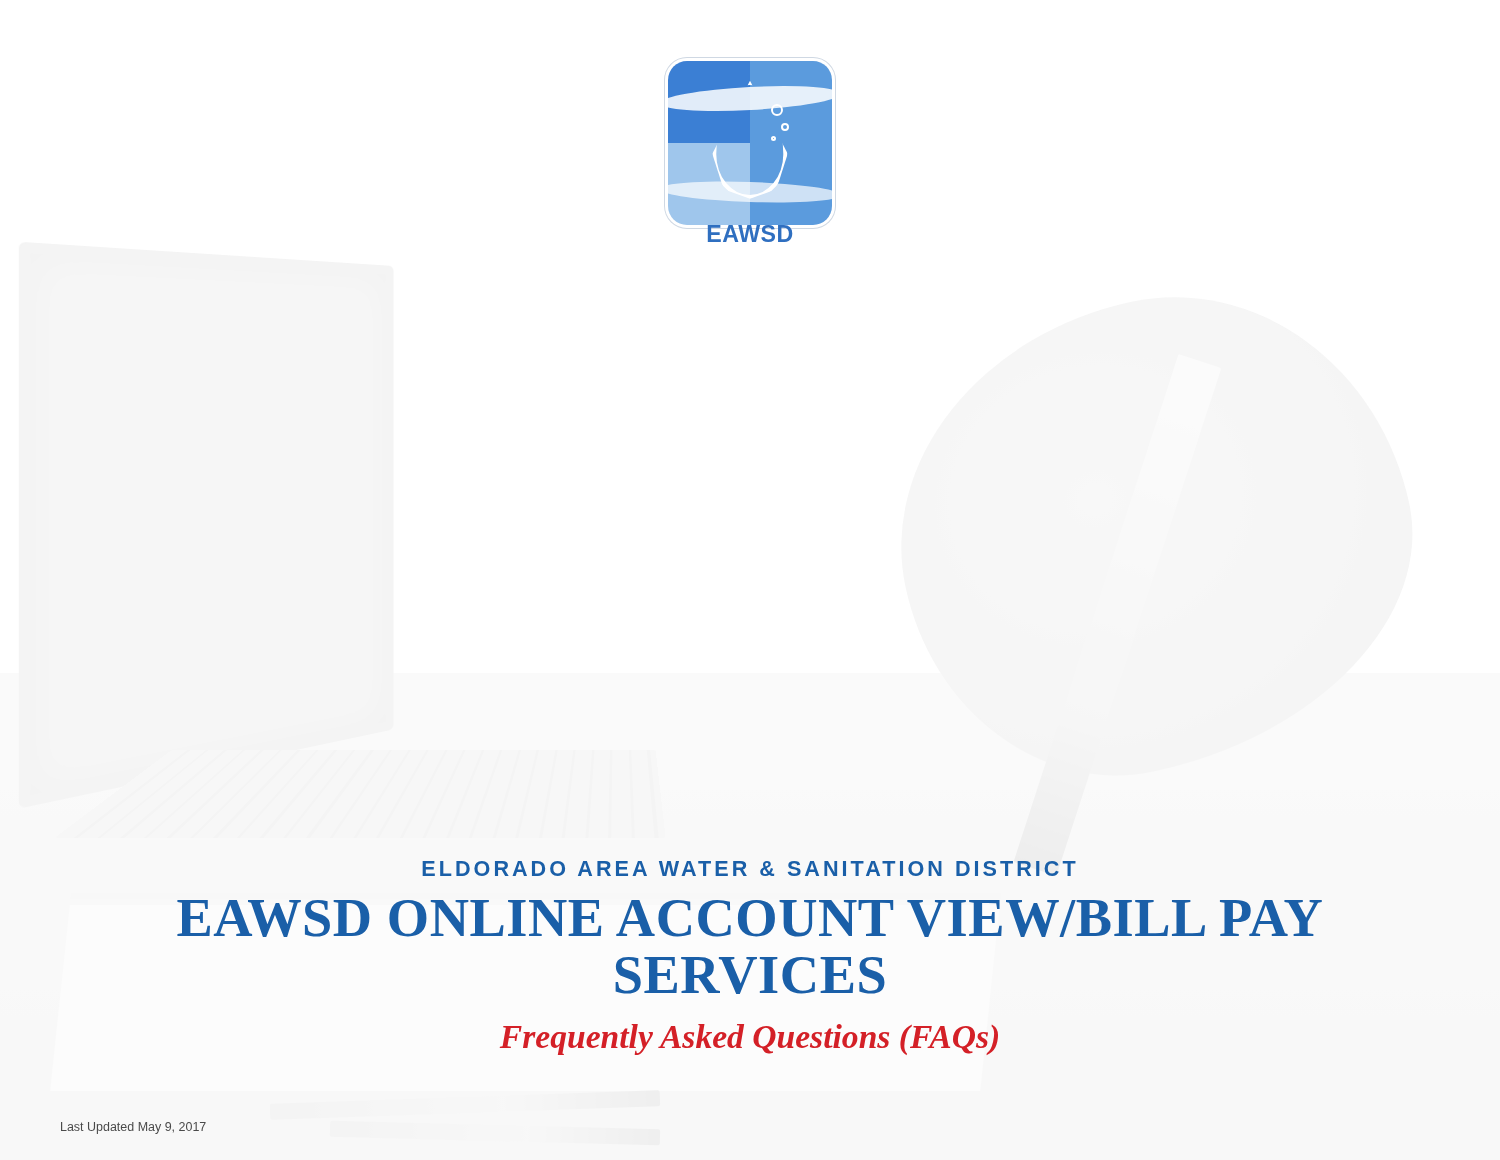EAWSD
Eldorado Area Water & Sanitation District
EAWSD ONLINE ACCOUNT VIEW/BILL PAY SERVICES
Frequently Asked Questions (FAQs)
Last Updated May 9, 2017